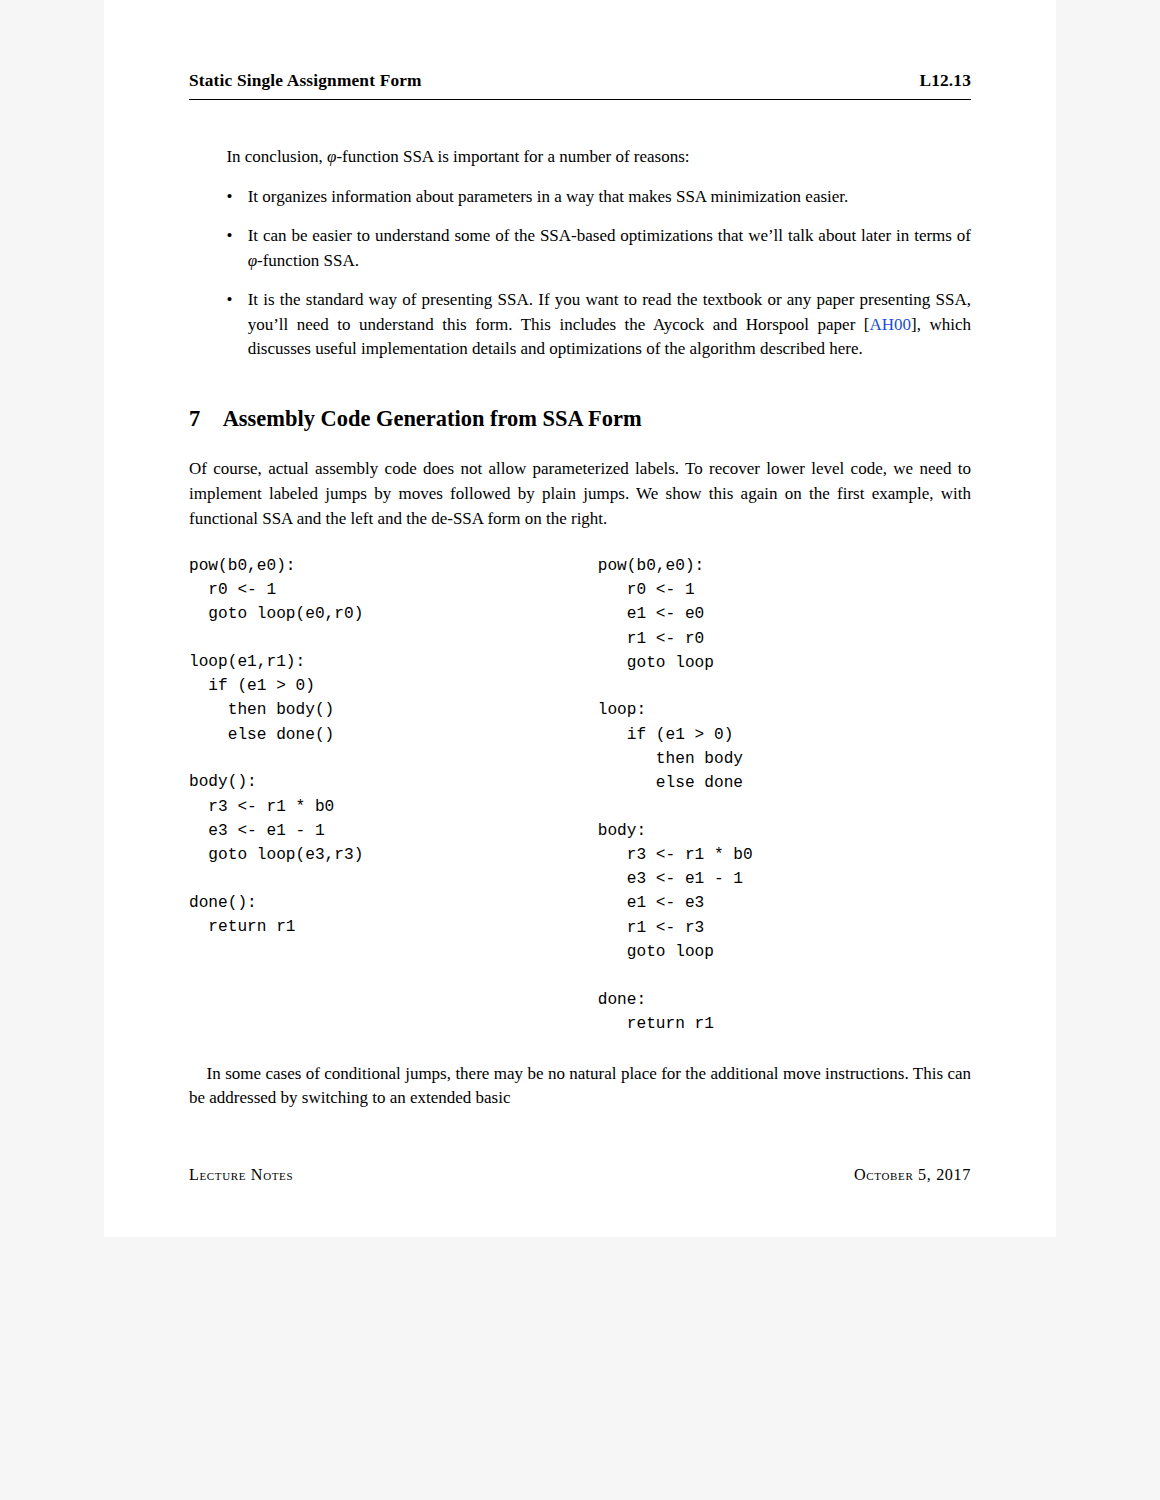Static Single Assignment Form L12.13
In conclusion, φ-function SSA is important for a number of reasons:
It organizes information about parameters in a way that makes SSA minimization easier.
It can be easier to understand some of the SSA-based optimizations that we’ll talk about later in terms of φ-function SSA.
It is the standard way of presenting SSA. If you want to read the textbook or any paper presenting SSA, you’ll need to understand this form. This includes the Aycock and Horspool paper [AH00], which discusses useful implementation details and optimizations of the algorithm described here.
7 Assembly Code Generation from SSA Form
Of course, actual assembly code does not allow parameterized labels. To recover lower level code, we need to implement labeled jumps by moves followed by plain jumps. We show this again on the first example, with functional SSA and the left and the de-SSA form on the right.
pow(b0,e0): r0 <- 1 goto loop(e0,r0)
loop(e1,r1): if (e1 > 0) then body() else done()
body(): r3 <- r1 * b0 e3 <- e1 - 1 goto loop(e3,r3)
done(): return r1
pow(b0,e0): r0 <- 1 e1 <- e0 r1 <- r0 goto loop
loop: if (e1 > 0) then body else done
body: r3 <- r1 * b0 e3 <- e1 - 1 e1 <- e3 r1 <- r3 goto loop
done: return r1
In some cases of conditional jumps, there may be no natural place for the additional move instructions. This can be addressed by switching to an extended basic
Lecture Notes October 5, 2017